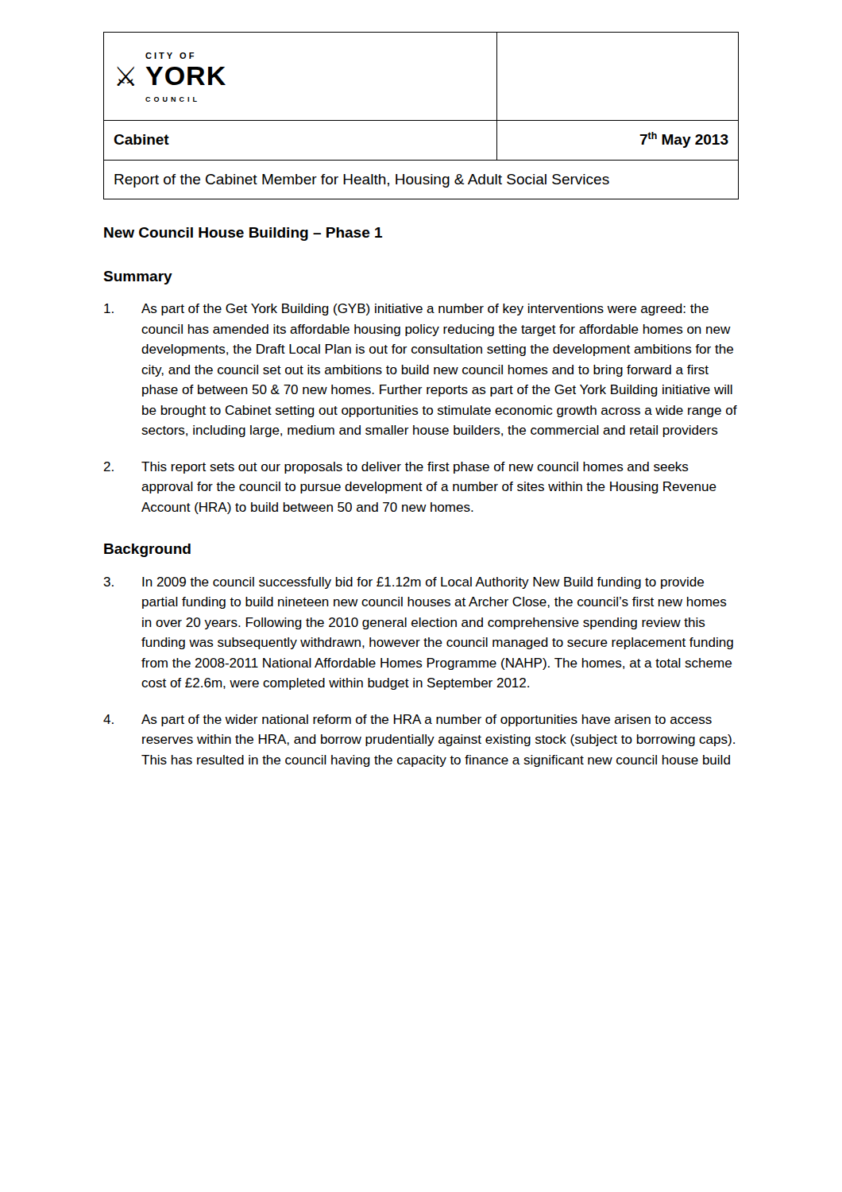| ⚔ CITY OF YORK COUNCIL | |
| Cabinet | 7 th May 2013 |
| Report of the Cabinet Member for Health, Housing & Adult Social Services |
New Council House Building – Phase 1
Summary
1. As part of the Get York Building (GYB) initiative a number of key interventions were agreed: the council has amended its affordable housing policy reducing the target for affordable homes on new developments, the Draft Local Plan is out for consultation setting the development ambitions for the city, and the council set out its ambitions to build new council homes and to bring forward a first phase of between 50 & 70 new homes. Further reports as part of the Get York Building initiative will be brought to Cabinet setting out opportunities to stimulate economic growth across a wide range of sectors, including large, medium and smaller house builders, the commercial and retail providers
2. This report sets out our proposals to deliver the first phase of new council homes and seeks approval for the council to pursue development of a number of sites within the Housing Revenue Account (HRA) to build between 50 and 70 new homes.
Background
3. In 2009 the council successfully bid for £1.12m of Local Authority New Build funding to provide partial funding to build nineteen new council houses at Archer Close, the council’s first new homes in over 20 years. Following the 2010 general election and comprehensive spending review this funding was subsequently withdrawn, however the council managed to secure replacement funding from the 2008-2011 National Affordable Homes Programme (NAHP). The homes, at a total scheme cost of £2.6m, were completed within budget in September 2012.
4. As part of the wider national reform of the HRA a number of opportunities have arisen to access reserves within the HRA, and borrow prudentially against existing stock (subject to borrowing caps). This has resulted in the council having the capacity to finance a significant new council house build